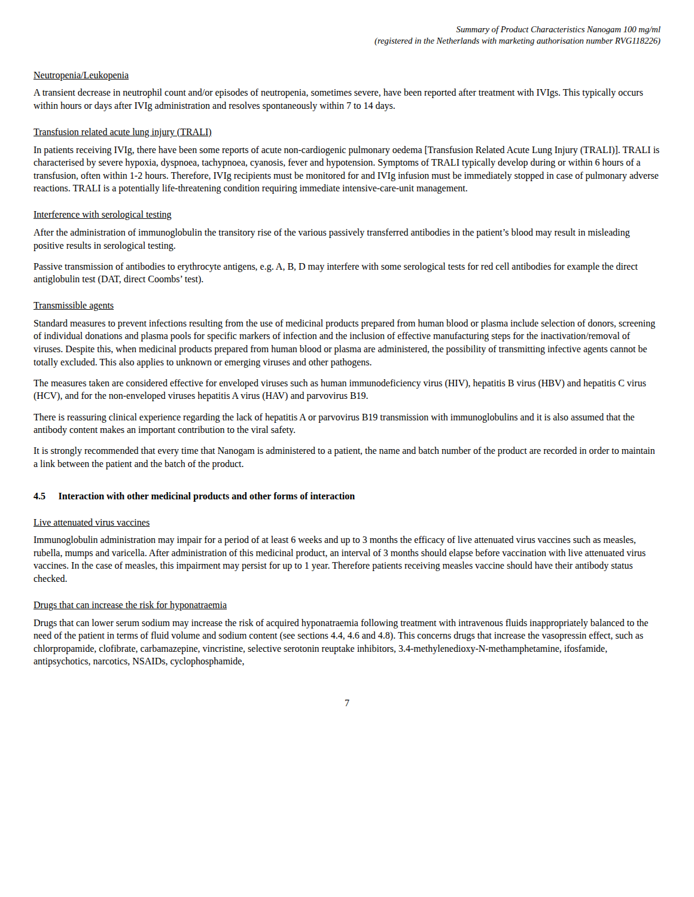Summary of Product Characteristics Nanogam 100 mg/ml
(registered in the Netherlands with marketing authorisation number RVG118226)
Neutropenia/Leukopenia
A transient decrease in neutrophil count and/or episodes of neutropenia, sometimes severe, have been reported after treatment with IVIgs. This typically occurs within hours or days after IVIg administration and resolves spontaneously within 7 to 14 days.
Transfusion related acute lung injury (TRALI)
In patients receiving IVIg, there have been some reports of acute non-cardiogenic pulmonary oedema [Transfusion Related Acute Lung Injury (TRALI)]. TRALI is characterised by severe hypoxia, dyspnoea, tachypnoea, cyanosis, fever and hypotension. Symptoms of TRALI typically develop during or within 6 hours of a transfusion, often within 1-2 hours. Therefore, IVIg recipients must be monitored for and IVIg infusion must be immediately stopped in case of pulmonary adverse reactions. TRALI is a potentially life-threatening condition requiring immediate intensive-care-unit management.
Interference with serological testing
After the administration of immunoglobulin the transitory rise of the various passively transferred antibodies in the patient’s blood may result in misleading positive results in serological testing.
Passive transmission of antibodies to erythrocyte antigens, e.g. A, B, D may interfere with some serological tests for red cell antibodies for example the direct antiglobulin test (DAT, direct Coombs’ test).
Transmissible agents
Standard measures to prevent infections resulting from the use of medicinal products prepared from human blood or plasma include selection of donors, screening of individual donations and plasma pools for specific markers of infection and the inclusion of effective manufacturing steps for the inactivation/removal of viruses. Despite this, when medicinal products prepared from human blood or plasma are administered, the possibility of transmitting infective agents cannot be totally excluded. This also applies to unknown or emerging viruses and other pathogens.
The measures taken are considered effective for enveloped viruses such as human immunodeficiency virus (HIV), hepatitis B virus (HBV) and hepatitis C virus (HCV), and for the non-enveloped viruses hepatitis A virus (HAV) and parvovirus B19.
There is reassuring clinical experience regarding the lack of hepatitis A or parvovirus B19 transmission with immunoglobulins and it is also assumed that the antibody content makes an important contribution to the viral safety.
It is strongly recommended that every time that Nanogam is administered to a patient, the name and batch number of the product are recorded in order to maintain a link between the patient and the batch of the product.
4.5 Interaction with other medicinal products and other forms of interaction
Live attenuated virus vaccines
Immunoglobulin administration may impair for a period of at least 6 weeks and up to 3 months the efficacy of live attenuated virus vaccines such as measles, rubella, mumps and varicella. After administration of this medicinal product, an interval of 3 months should elapse before vaccination with live attenuated virus vaccines. In the case of measles, this impairment may persist for up to 1 year. Therefore patients receiving measles vaccine should have their antibody status checked.
Drugs that can increase the risk for hyponatraemia
Drugs that can lower serum sodium may increase the risk of acquired hyponatraemia following treatment with intravenous fluids inappropriately balanced to the need of the patient in terms of fluid volume and sodium content (see sections 4.4, 4.6 and 4.8). This concerns drugs that increase the vasopressin effect, such as chlorpropamide, clofibrate, carbamazepine, vincristine, selective serotonin reuptake inhibitors, 3.4-methylenedioxy-N-methamphetamine, ifosfamide, antipsychotics, narcotics, NSAIDs, cyclophosphamide,
7